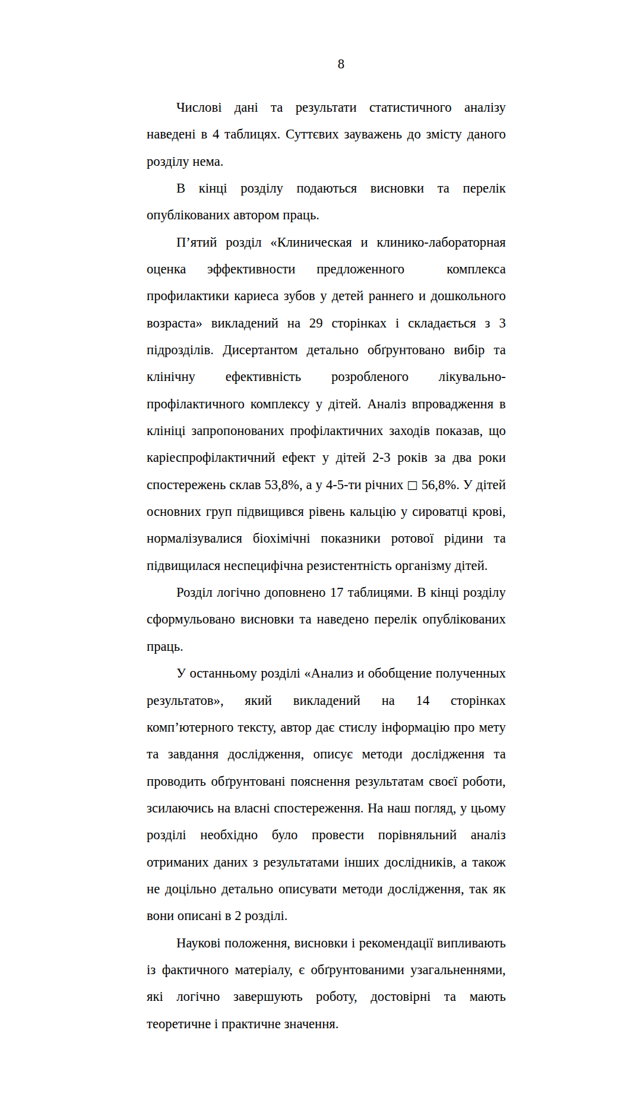8
Числові дані та результати статистичного аналізу наведені в 4 таблицях. Суттєвих зауважень до змісту даного розділу нема.
В кінці розділу подаються висновки та перелік опублікованих автором праць.
П’ятий розділ «Клиническая и клинико-лабораторная оценка эффективности предложенного комплекса профилактики кариеса зубов у детей раннего и дошкольного возраста» викладений на 29 сторінках і складається з 3 підрозділів. Дисертантом детально обґрунтовано вибір та клінічну ефективність розробленого лікувально-профілактичного комплексу у дітей. Аналіз впровадження в клініці запропонованих профілактичних заходів показав, що каріеспрофілактичний ефект у дітей 2-3 років за два роки спостережень склав 53,8%, а у 4-5-ти річних □ 56,8%. У дітей основних груп підвищився рівень кальцію у сироватці крові, нормалізувалися біохімічні показники ротової рідини та підвищилася неспецифічна резистентність організму дітей.
Розділ логічно доповнено 17 таблицями. В кінці розділу сформульовано висновки та наведено перелік опублікованих праць.
У останньому розділі «Анализ и обобщение полученных результатов», який викладений на 14 сторінках комп’ютерного тексту, автор дає стислу інформацію про мету та завдання дослідження, описує методи дослідження та проводить обґрунтовані пояснення результатам своєї роботи, зсилаючись на власні спостереження. На наш погляд, у цьому розділі необхідно було провести порівняльний аналіз отриманих даних з результатами інших дослідників, а також не доцільно детально описувати методи дослідження, так як вони описані в 2 розділі.
Наукові положення, висновки і рекомендації випливають із фактичного матеріалу, є обґрунтованими узагальненнями, які логічно завершують роботу, достовірні та мають теоретичне і практичне значення.